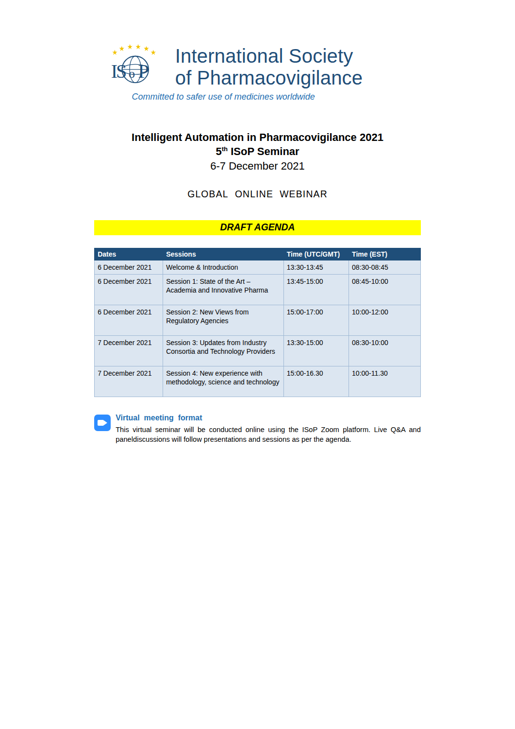I S o P
International Society
of Pharmacovigilance
Committed to safer use of medicines worldwide
Intelligent Automation in Pharmacovigilance 2021
5th ISoP Seminar
6-7 December 2021
GLOBAL ONLINE WEBINAR
DRAFT AGENDA
| Dates | Sessions | Time (UTC/GMT) | Time (EST) |
| --- | --- | --- | --- |
| 6 December 2021 | Welcome & Introduction | 13:30-13:45 | 08:30-08:45 |
| 6 December 2021 | Session 1: State of the Art – Academia and Innovative Pharma | 13:45-15:00 | 08:45-10:00 |
| 6 December 2021 | Session 2: New Views from Regulatory Agencies | 15:00-17:00 | 10:00-12:00 |
| 7 December 2021 | Session 3: Updates from Industry Consortia and Technology Providers | 13:30-15:00 | 08:30-10:00 |
| 7 December 2021 | Session 4: New experience with methodology, science and technology | 15:00-16.30 | 10:00-11.30 |
Virtual meeting format
This virtual seminar will be conducted online using the ISoP Zoom platform. Live Q&A and paneldiscussions will follow presentations and sessions as per the agenda.